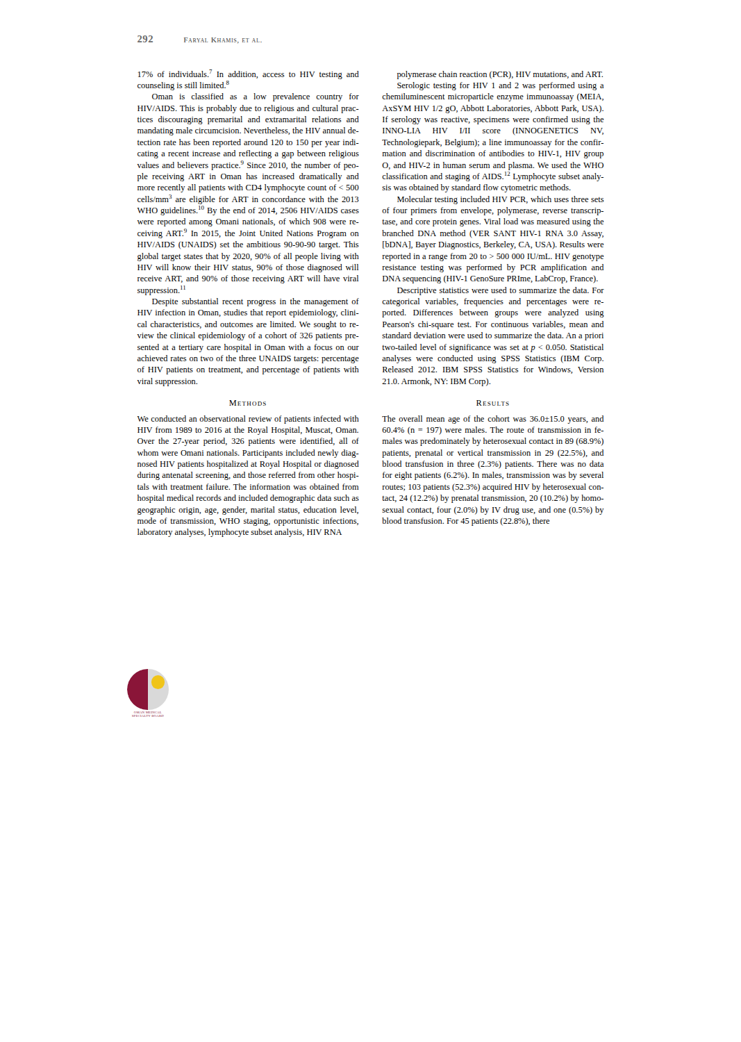292
Faryal Khamis, et al.
17% of individuals.7 In addition, access to HIV testing and counseling is still limited.8
Oman is classified as a low prevalence country for HIV/AIDS. This is probably due to religious and cultural practices discouraging premarital and extramarital relations and mandating male circumcision. Nevertheless, the HIV annual detection rate has been reported around 120 to 150 per year indicating a recent increase and reflecting a gap between religious values and believers practice.9 Since 2010, the number of people receiving ART in Oman has increased dramatically and more recently all patients with CD4 lymphocyte count of < 500 cells/mm3 are eligible for ART in concordance with the 2013 WHO guidelines.10 By the end of 2014, 2506 HIV/AIDS cases were reported among Omani nationals, of which 908 were receiving ART.9 In 2015, the Joint United Nations Program on HIV/AIDS (UNAIDS) set the ambitious 90-90-90 target. This global target states that by 2020, 90% of all people living with HIV will know their HIV status, 90% of those diagnosed will receive ART, and 90% of those receiving ART will have viral suppression.11
Despite substantial recent progress in the management of HIV infection in Oman, studies that report epidemiology, clinical characteristics, and outcomes are limited. We sought to review the clinical epidemiology of a cohort of 326 patients presented at a tertiary care hospital in Oman with a focus on our achieved rates on two of the three UNAIDS targets: percentage of HIV patients on treatment, and percentage of patients with viral suppression.
Methods
We conducted an observational review of patients infected with HIV from 1989 to 2016 at the Royal Hospital, Muscat, Oman. Over the 27-year period, 326 patients were identified, all of whom were Omani nationals. Participants included newly diagnosed HIV patients hospitalized at Royal Hospital or diagnosed during antenatal screening, and those referred from other hospitals with treatment failure. The information was obtained from hospital medical records and included demographic data such as geographic origin, age, gender, marital status, education level, mode of transmission, WHO staging, opportunistic infections, laboratory analyses, lymphocyte subset analysis, HIV RNA
polymerase chain reaction (PCR), HIV mutations, and ART.
Serologic testing for HIV 1 and 2 was performed using a chemiluminescent microparticle enzyme immunoassay (MEIA, AxSYM HIV 1/2 gO, Abbott Laboratories, Abbott Park, USA). If serology was reactive, specimens were confirmed using the INNO-LIA HIV I/II score (INNOGENETICS NV, Technologiepark, Belgium); a line immunoassay for the confirmation and discrimination of antibodies to HIV-1, HIV group O, and HIV-2 in human serum and plasma. We used the WHO classification and staging of AIDS.12 Lymphocyte subset analysis was obtained by standard flow cytometric methods.
Molecular testing included HIV PCR, which uses three sets of four primers from envelope, polymerase, reverse transcriptase, and core protein genes. Viral load was measured using the branched DNA method (VER SANT HIV-1 RNA 3.0 Assay, [bDNA], Bayer Diagnostics, Berkeley, CA, USA). Results were reported in a range from 20 to > 500 000 IU/mL. HIV genotype resistance testing was performed by PCR amplification and DNA sequencing (HIV-1 GenoSure PRIme, LabCrop, France).
Descriptive statistics were used to summarize the data. For categorical variables, frequencies and percentages were reported. Differences between groups were analyzed using Pearson's chi-square test. For continuous variables, mean and standard deviation were used to summarize the data. An a priori two-tailed level of significance was set at p < 0.050. Statistical analyses were conducted using SPSS Statistics (IBM Corp. Released 2012. IBM SPSS Statistics for Windows, Version 21.0. Armonk, NY: IBM Corp).
Results
The overall mean age of the cohort was 36.0±15.0 years, and 60.4% (n = 197) were males. The route of transmission in females was predominately by heterosexual contact in 89 (68.9%) patients, prenatal or vertical transmission in 29 (22.5%), and blood transfusion in three (2.3%) patients. There was no data for eight patients (6.2%). In males, transmission was by several routes; 103 patients (52.3%) acquired HIV by heterosexual contact, 24 (12.2%) by prenatal transmission, 20 (10.2%) by homosexual contact, four (2.0%) by IV drug use, and one (0.5%) by blood transfusion. For 45 patients (22.8%), there
OMAN MEDICAL SPECIALTY BOARD